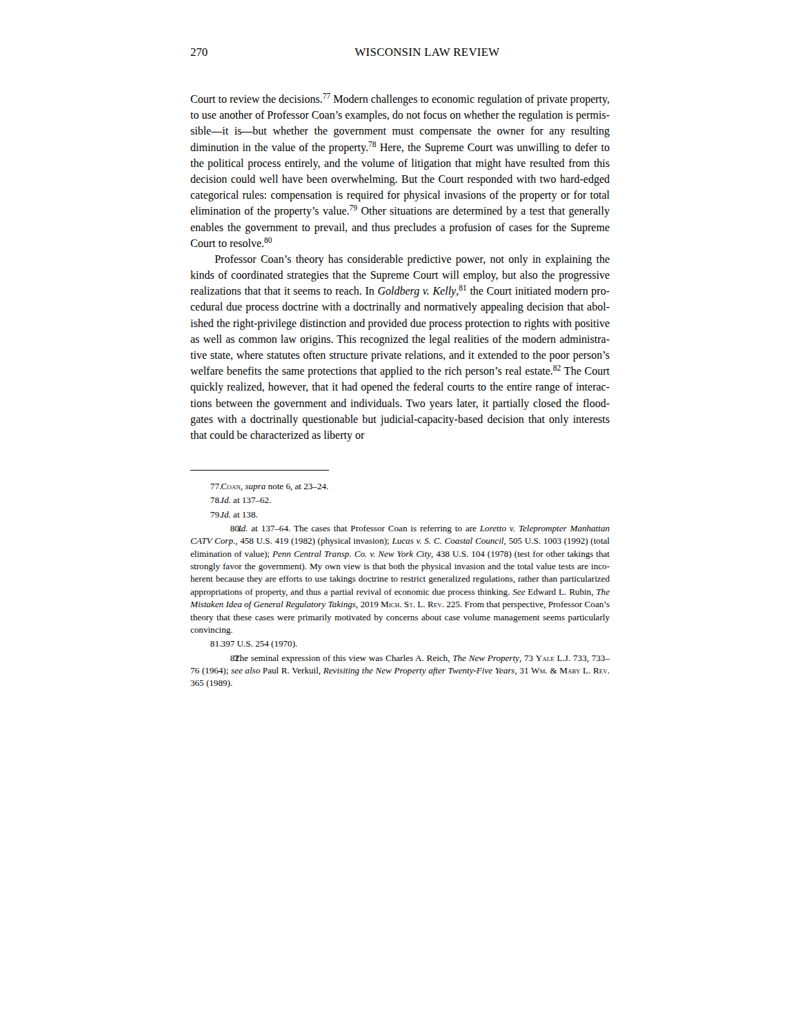270 WISCONSIN LAW REVIEW
Court to review the decisions.77 Modern challenges to economic regulation of private property, to use another of Professor Coan’s examples, do not focus on whether the regulation is permissible—it is—but whether the government must compensate the owner for any resulting diminution in the value of the property.78 Here, the Supreme Court was unwilling to defer to the political process entirely, and the volume of litigation that might have resulted from this decision could well have been overwhelming. But the Court responded with two hard-edged categorical rules: compensation is required for physical invasions of the property or for total elimination of the property’s value.79 Other situations are determined by a test that generally enables the government to prevail, and thus precludes a profusion of cases for the Supreme Court to resolve.80
Professor Coan’s theory has considerable predictive power, not only in explaining the kinds of coordinated strategies that the Supreme Court will employ, but also the progressive realizations that that it seems to reach. In Goldberg v. Kelly,81 the Court initiated modern procedural due process doctrine with a doctrinally and normatively appealing decision that abolished the right-privilege distinction and provided due process protection to rights with positive as well as common law origins. This recognized the legal realities of the modern administrative state, where statutes often structure private relations, and it extended to the poor person’s welfare benefits the same protections that applied to the rich person’s real estate.82 The Court quickly realized, however, that it had opened the federal courts to the entire range of interactions between the government and individuals. Two years later, it partially closed the floodgates with a doctrinally questionable but judicial-capacity-based decision that only interests that could be characterized as liberty or
77. Coan, supra note 6, at 23–24.
78. Id. at 137–62.
79. Id. at 138.
80. Id. at 137–64. The cases that Professor Coan is referring to are Loretto v. Teleprompter Manhattan CATV Corp., 458 U.S. 419 (1982) (physical invasion); Lucas v. S. C. Coastal Council, 505 U.S. 1003 (1992) (total elimination of value); Penn Central Transp. Co. v. New York City, 438 U.S. 104 (1978) (test for other takings that strongly favor the government). My own view is that both the physical invasion and the total value tests are incoherent because they are efforts to use takings doctrine to restrict generalized regulations, rather than particularized appropriations of property, and thus a partial revival of economic due process thinking. See Edward L. Rubin, The Mistaken Idea of General Regulatory Takings, 2019 Mich. St. L. Rev. 225. From that perspective, Professor Coan’s theory that these cases were primarily motivated by concerns about case volume management seems particularly convincing.
81. 397 U.S. 254 (1970).
82. The seminal expression of this view was Charles A. Reich, The New Property, 73 Yale L.J. 733, 733–76 (1964); see also Paul R. Verkuil, Revisiting the New Property after Twenty-Five Years, 31 Wm. & Mary L. Rev. 365 (1989).